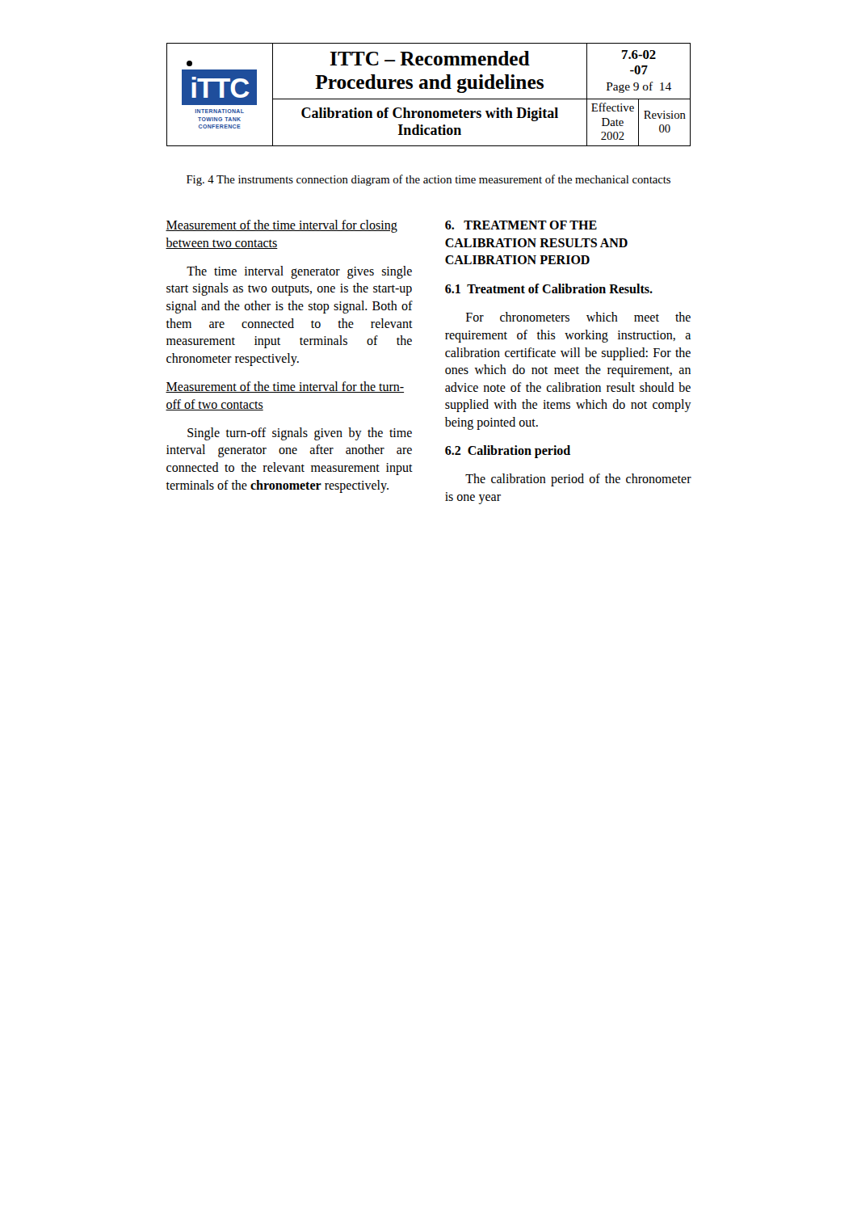| iTTC INTERNATIONAL TOWING TANK CONFERENCE | ITTC – Recommended Procedures and guidelines | 7.6-02 -07 Page 9 of 14 |
| Calibration of Chronometers with Digital Indication | Effective Date 2002 | Revision 00 |
Fig. 4 The instruments connection diagram of the action time measurement of the mechanical contacts
Measurement of the time interval for closing between two contacts
The time interval generator gives single start signals as two outputs, one is the start-up signal and the other is the stop signal. Both of them are connected to the relevant measurement input terminals of the chronometer respectively.
Measurement of the time interval for the turn-off of two contacts
Single turn-off signals given by the time interval generator one after another are connected to the relevant measurement input terminals of the chronometer respectively.
6. TREATMENT OF THE CALIBRATION RESULTS AND CALIBRATION PERIOD
6.1 Treatment of Calibration Results.
For chronometers which meet the requirement of this working instruction, a calibration certificate will be supplied: For the ones which do not meet the requirement, an advice note of the calibration result should be supplied with the items which do not comply being pointed out.
6.2 Calibration period
The calibration period of the chronometer is one year